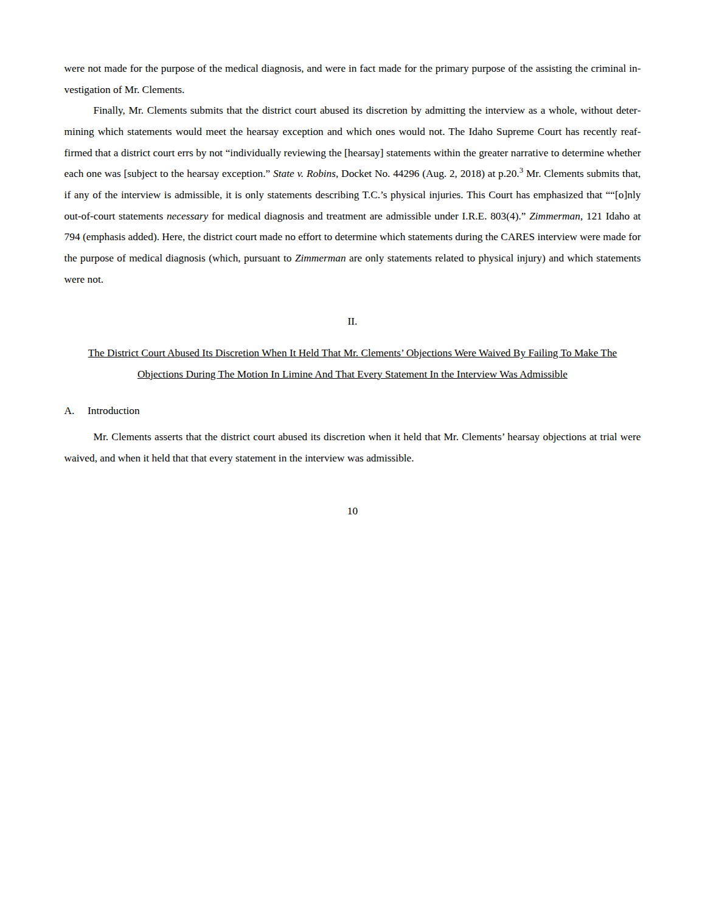were not made for the purpose of the medical diagnosis, and were in fact made for the primary purpose of the assisting the criminal investigation of Mr. Clements.
Finally, Mr. Clements submits that the district court abused its discretion by admitting the interview as a whole, without determining which statements would meet the hearsay exception and which ones would not. The Idaho Supreme Court has recently reaffirmed that a district court errs by not “individually reviewing the [hearsay] statements within the greater narrative to determine whether each one was [subject to the hearsay exception.” State v. Robins, Docket No. 44296 (Aug. 2, 2018) at p.20.3 Mr. Clements submits that, if any of the interview is admissible, it is only statements describing T.C.’s physical injuries. This Court has emphasized that ““[o]nly out-of-court statements necessary for medical diagnosis and treatment are admissible under I.R.E. 803(4).” Zimmerman, 121 Idaho at 794 (emphasis added). Here, the district court made no effort to determine which statements during the CARES interview were made for the purpose of medical diagnosis (which, pursuant to Zimmerman are only statements related to physical injury) and which statements were not.
II.
The District Court Abused Its Discretion When It Held That Mr. Clements’ Objections Were Waived By Failing To Make The Objections During The Motion In Limine And That Every Statement In the Interview Was Admissible
A. Introduction
Mr. Clements asserts that the district court abused its discretion when it held that Mr. Clements’ hearsay objections at trial were waived, and when it held that that every statement in the interview was admissible.
10